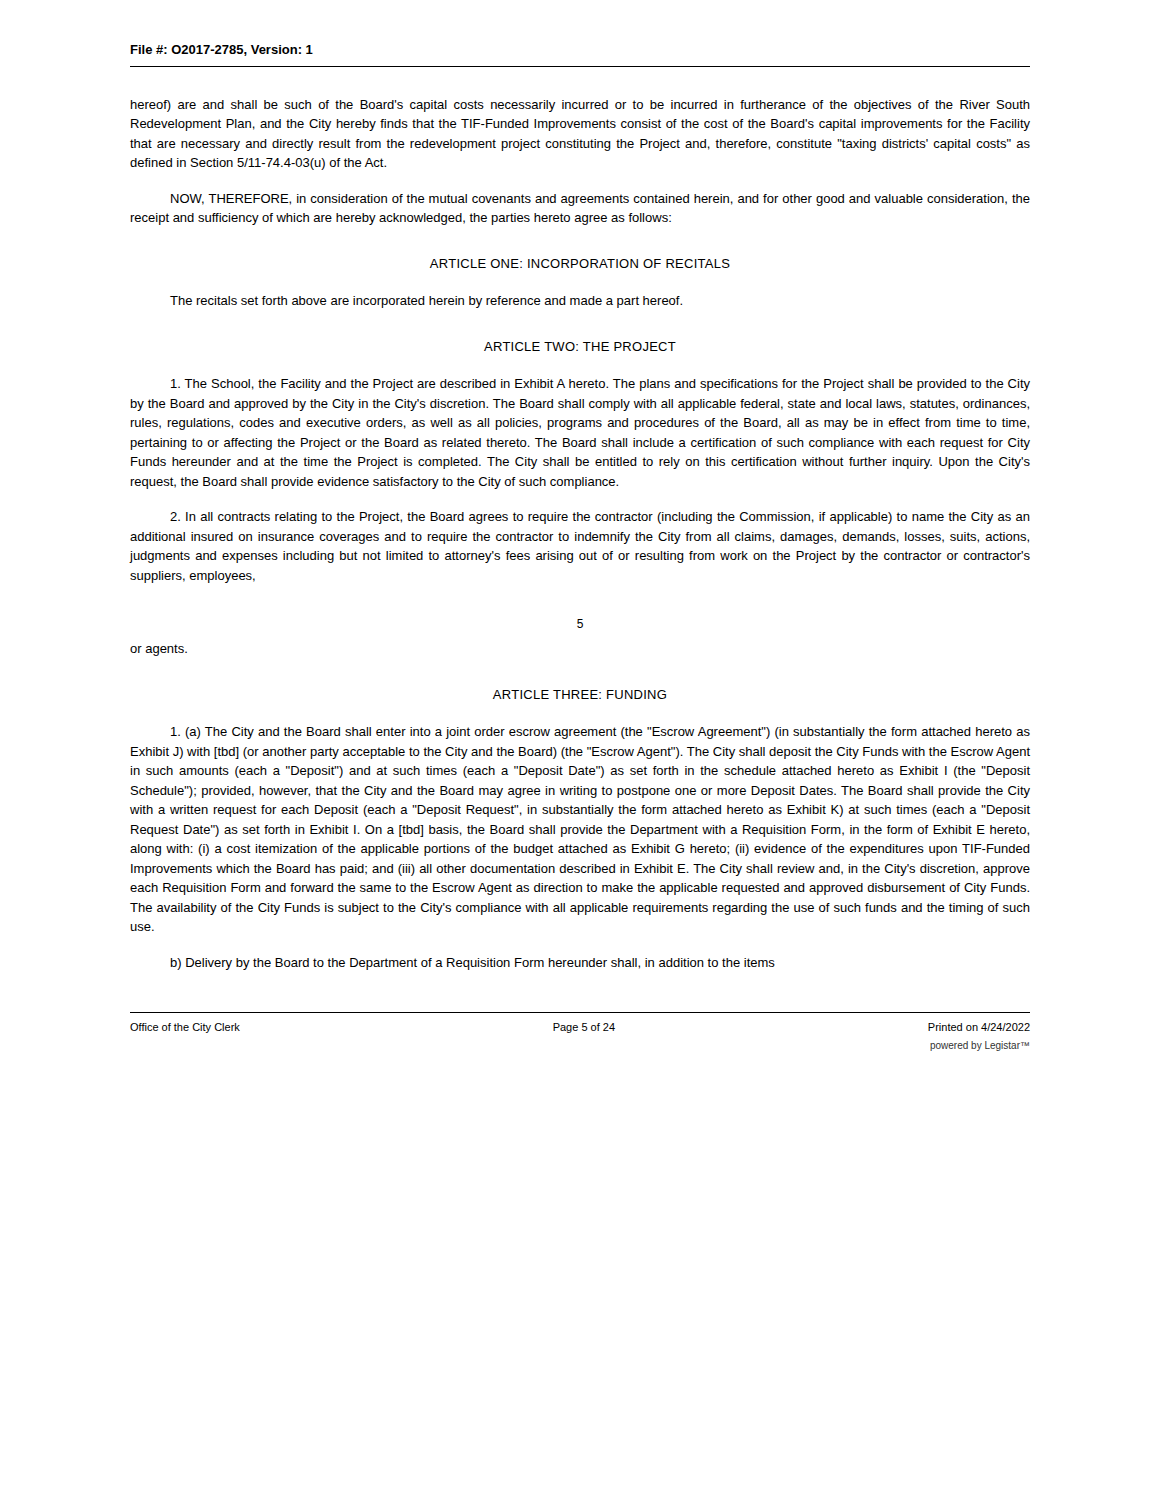File #: O2017-2785, Version: 1
hereof) are and shall be such of the Board's capital costs necessarily incurred or to be incurred in furtherance of the objectives of the River South Redevelopment Plan, and the City hereby finds that the TIF-Funded Improvements consist of the cost of the Board's capital improvements for the Facility that are necessary and directly result from the redevelopment project constituting the Project and, therefore, constitute "taxing districts' capital costs" as defined in Section 5/11-74.4-03(u) of the Act.
NOW, THEREFORE, in consideration of the mutual covenants and agreements contained herein, and for other good and valuable consideration, the receipt and sufficiency of which are hereby acknowledged, the parties hereto agree as follows:
ARTICLE ONE: INCORPORATION OF RECITALS
The recitals set forth above are incorporated herein by reference and made a part hereof.
ARTICLE TWO: THE PROJECT
1. The School, the Facility and the Project are described in Exhibit A hereto. The plans and specifications for the Project shall be provided to the City by the Board and approved by the City in the City's discretion. The Board shall comply with all applicable federal, state and local laws, statutes, ordinances, rules, regulations, codes and executive orders, as well as all policies, programs and procedures of the Board, all as may be in effect from time to time, pertaining to or affecting the Project or the Board as related thereto. The Board shall include a certification of such compliance with each request for City Funds hereunder and at the time the Project is completed. The City shall be entitled to rely on this certification without further inquiry. Upon the City's request, the Board shall provide evidence satisfactory to the City of such compliance.
2. In all contracts relating to the Project, the Board agrees to require the contractor (including the Commission, if applicable) to name the City as an additional insured on insurance coverages and to require the contractor to indemnify the City from all claims, damages, demands, losses, suits, actions, judgments and expenses including but not limited to attorney's fees arising out of or resulting from work on the Project by the contractor or contractor's suppliers, employees,
5
or agents.
ARTICLE THREE: FUNDING
1. (a) The City and the Board shall enter into a joint order escrow agreement (the "Escrow Agreement") (in substantially the form attached hereto as Exhibit J) with [tbd] (or another party acceptable to the City and the Board) (the "Escrow Agent"). The City shall deposit the City Funds with the Escrow Agent in such amounts (each a "Deposit") and at such times (each a "Deposit Date") as set forth in the schedule attached hereto as Exhibit I (the "Deposit Schedule"); provided, however, that the City and the Board may agree in writing to postpone one or more Deposit Dates. The Board shall provide the City with a written request for each Deposit (each a "Deposit Request", in substantially the form attached hereto as Exhibit K) at such times (each a "Deposit Request Date") as set forth in Exhibit I. On a [tbd] basis, the Board shall provide the Department with a Requisition Form, in the form of Exhibit E hereto, along with: (i) a cost itemization of the applicable portions of the budget attached as Exhibit G hereto; (ii) evidence of the expenditures upon TIF-Funded Improvements which the Board has paid; and (iii) all other documentation described in Exhibit E. The City shall review and, in the City's discretion, approve each Requisition Form and forward the same to the Escrow Agent as direction to make the applicable requested and approved disbursement of City Funds. The availability of the City Funds is subject to the City's compliance with all applicable requirements regarding the use of such funds and the timing of such use.
b) Delivery by the Board to the Department of a Requisition Form hereunder shall, in addition to the items
Office of the City Clerk
Page 5 of 24
Printed on 4/24/2022 powered by Legistar™